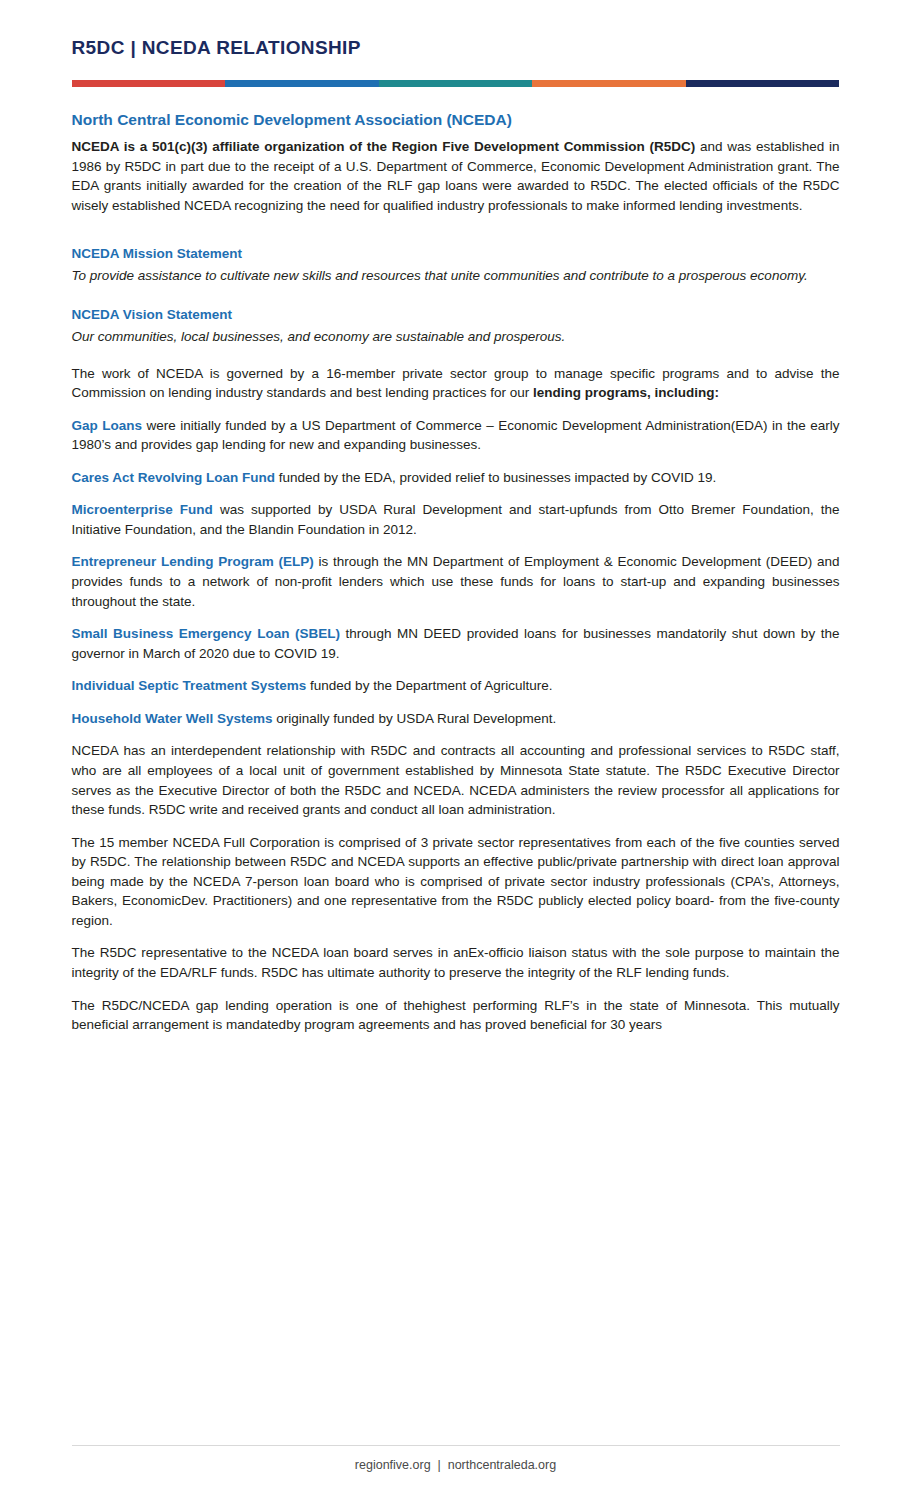R5DC | NCEDA Relationship
North Central Economic Development Association (NCEDA)
NCEDA is a 501(c)(3) affiliate organization of the Region Five Development Commission (R5DC) and was established in 1986 by R5DC in part due to the receipt of a U.S. Department of Commerce, Economic Development Administration grant. The EDA grants initially awarded for the creation of the RLF gap loans were awarded to R5DC. The elected officials of the R5DC wisely established NCEDA recognizing the need for qualified industry professionals to make informed lending investments.
NCEDA Mission Statement
To provide assistance to cultivate new skills and resources that unite communities and contribute to a prosperous economy.
NCEDA Vision Statement
Our communities, local businesses, and economy are sustainable and prosperous.
The work of NCEDA is governed by a 16-member private sector group to manage specific programs and to advise the Commission on lending industry standards and best lending practices for our lending programs, including:
Gap Loans were initially funded by a US Department of Commerce – Economic Development Administration(EDA) in the early 1980’s and provides gap lending for new and expanding businesses.
Cares Act Revolving Loan Fund funded by the EDA, provided relief to businesses impacted by COVID 19.
Microenterprise Fund was supported by USDA Rural Development and start-upfunds from Otto Bremer Foundation, the Initiative Foundation, and the Blandin Foundation in 2012.
Entrepreneur Lending Program (ELP) is through the MN Department of Employment & Economic Development (DEED) and provides funds to a network of non-profit lenders which use these funds for loans to start-up and expanding businesses throughout the state.
Small Business Emergency Loan (SBEL) through MN DEED provided loans for businesses mandatorily shut down by the governor in March of 2020 due to COVID 19.
Individual Septic Treatment Systems funded by the Department of Agriculture.
Household Water Well Systems originally funded by USDA Rural Development.
NCEDA has an interdependent relationship with R5DC and contracts all accounting and professional services to R5DC staff, who are all employees of a local unit of government established by Minnesota State statute. The R5DC Executive Director serves as the Executive Director of both the R5DC and NCEDA. NCEDA administers the review processfor all applications for these funds. R5DC write and received grants and conduct all loan administration.
The 15 member NCEDA Full Corporation is comprised of 3 private sector representatives from each of the five counties served by R5DC. The relationship between R5DC and NCEDA supports an effective public/private partnership with direct loan approval being made by the NCEDA 7-person loan board who is comprised of private sector industry professionals (CPA’s, Attorneys, Bakers, EconomicDev. Practitioners) and one representative from the R5DC publicly elected policy board- from the five-county region.
The R5DC representative to the NCEDA loan board serves in anEx-officio liaison status with the sole purpose to maintain the integrity of the EDA/RLF funds. R5DC has ultimate authority to preserve the integrity of the RLF lending funds.
The R5DC/NCEDA gap lending operation is one of thehighest performing RLF’s in the state of Minnesota. This mutually beneficial arrangement is mandatedby program agreements and has proved beneficial for 30 years
regionfive.org | northcentraleda.org